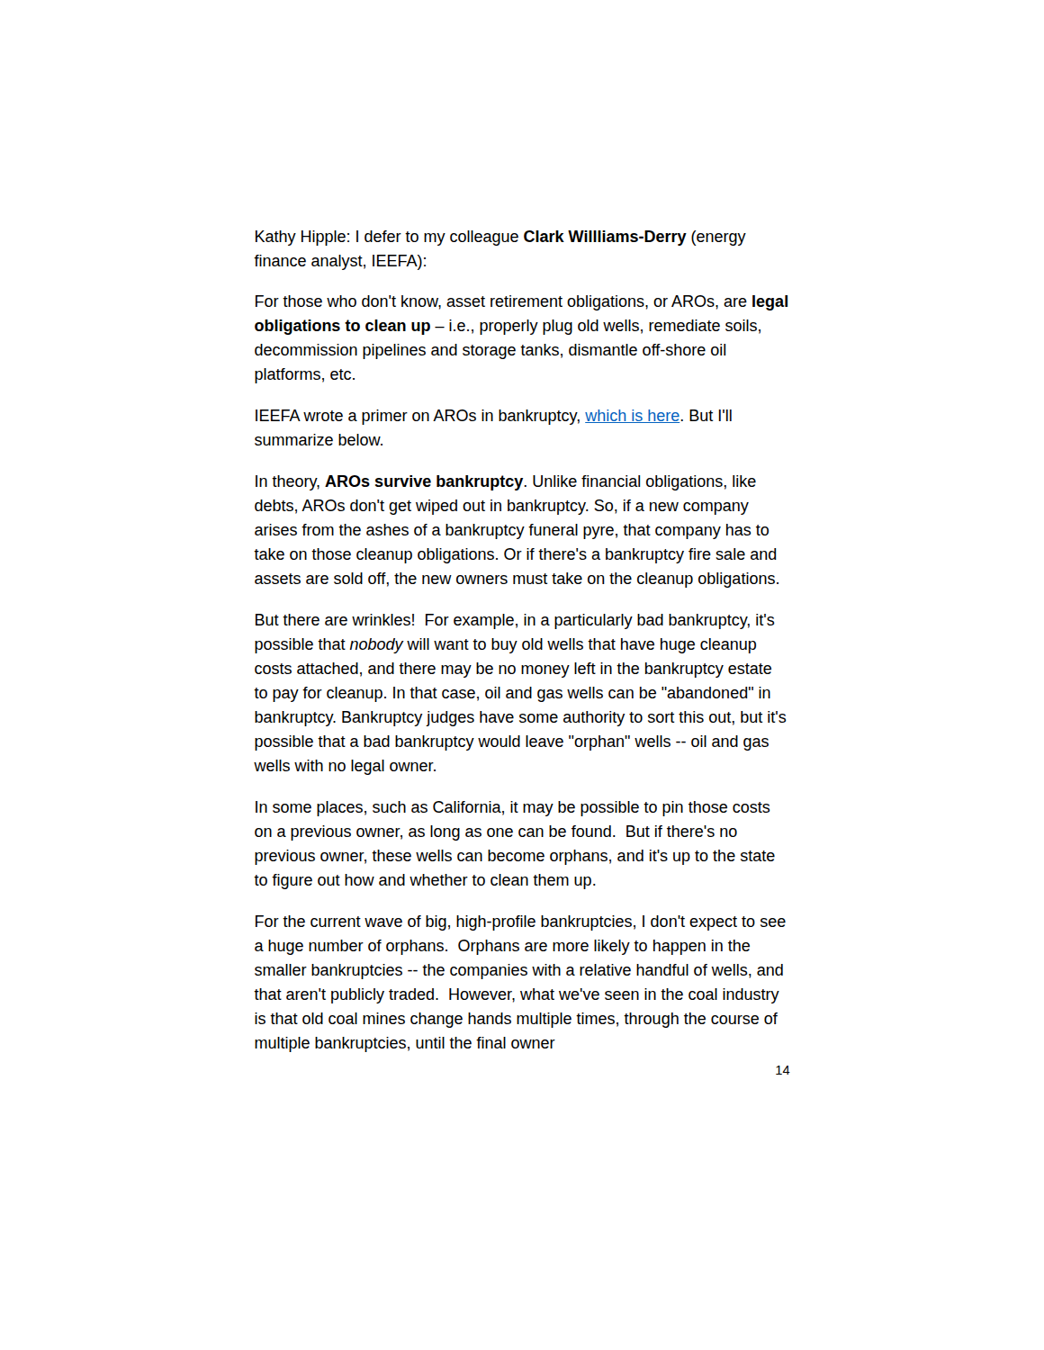Kathy Hipple: I defer to my colleague Clark Willliams-Derry (energy finance analyst, IEEFA):
For those who don't know, asset retirement obligations, or AROs, are legal obligations to clean up – i.e., properly plug old wells, remediate soils, decommission pipelines and storage tanks, dismantle off-shore oil platforms, etc.
IEEFA wrote a primer on AROs in bankruptcy, which is here. But I'll summarize below.
In theory, AROs survive bankruptcy. Unlike financial obligations, like debts, AROs don't get wiped out in bankruptcy. So, if a new company arises from the ashes of a bankruptcy funeral pyre, that company has to take on those cleanup obligations. Or if there's a bankruptcy fire sale and assets are sold off, the new owners must take on the cleanup obligations.
But there are wrinkles! For example, in a particularly bad bankruptcy, it's possible that nobody will want to buy old wells that have huge cleanup costs attached, and there may be no money left in the bankruptcy estate to pay for cleanup. In that case, oil and gas wells can be "abandoned" in bankruptcy. Bankruptcy judges have some authority to sort this out, but it's possible that a bad bankruptcy would leave "orphan" wells -- oil and gas wells with no legal owner.
In some places, such as California, it may be possible to pin those costs on a previous owner, as long as one can be found. But if there's no previous owner, these wells can become orphans, and it's up to the state to figure out how and whether to clean them up.
For the current wave of big, high-profile bankruptcies, I don't expect to see a huge number of orphans. Orphans are more likely to happen in the smaller bankruptcies -- the companies with a relative handful of wells, and that aren't publicly traded. However, what we've seen in the coal industry is that old coal mines change hands multiple times, through the course of multiple bankruptcies, until the final owner
14